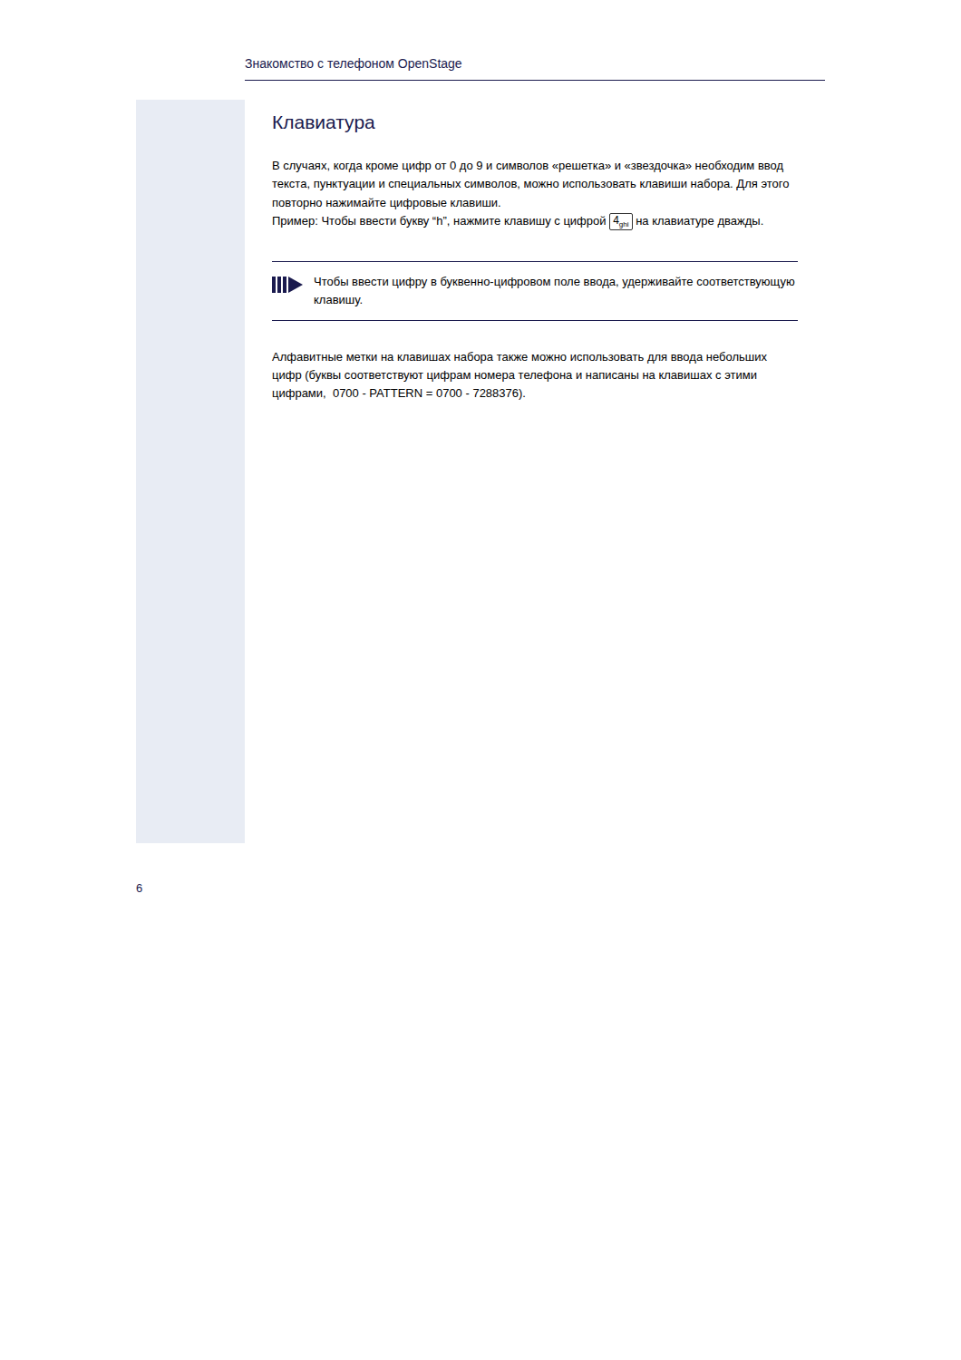Знакомство с телефоном OpenStage
Клавиатура
В случаях, когда кроме цифр от 0 до 9 и символов «решетка» и «звездочка» необходим ввод текста, пунктуации и специальных символов, можно использовать клавиши набора. Для этого повторно нажимайте цифровые клавиши.
Пример: Чтобы ввести букву “h”, нажмите клавишу с цифрой 4 ghi на клавиатуре дважды.
Чтобы ввести цифру в буквенно-цифровом поле ввода, удерживайте соответствующую клавишу.
Алфавитные метки на клавишах набора также можно использовать для ввода небольших цифр (буквы соответствуют цифрам номера телефона и написаны на клавишах с этими цифрами, 0700 - PATTERN = 0700 - 7288376).
6